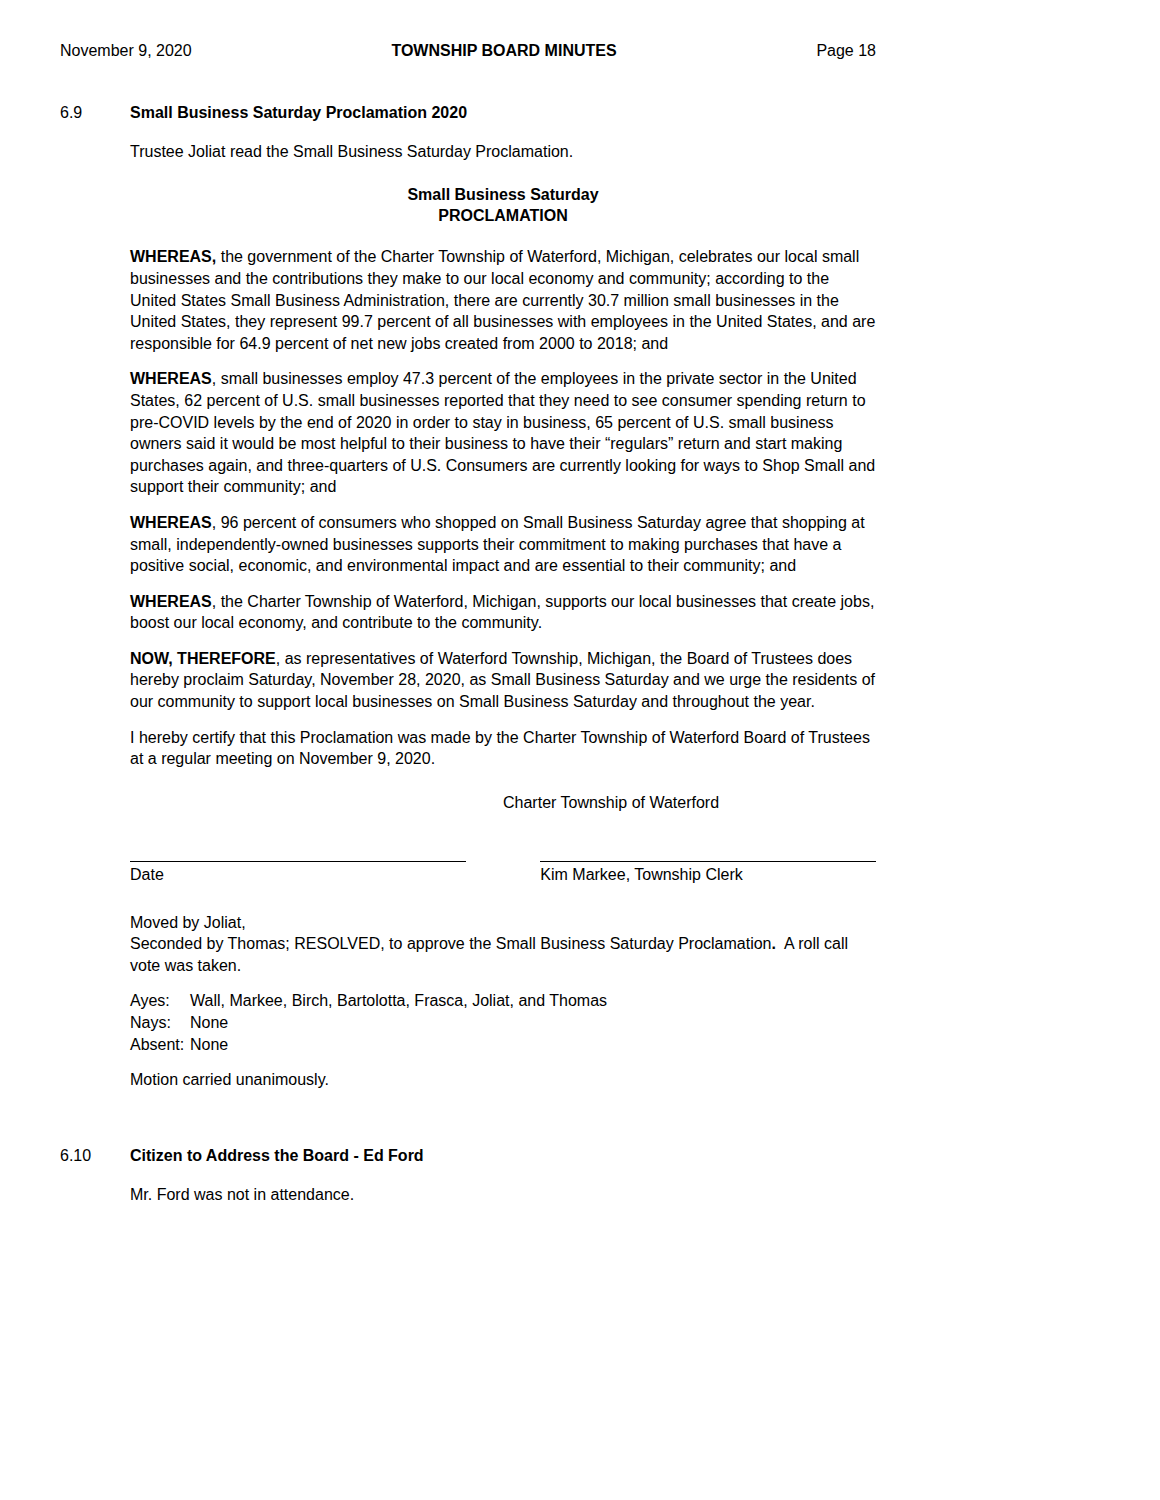November 9, 2020
TOWNSHIP BOARD MINUTES
Page 18
6.9
Small Business Saturday Proclamation 2020
Trustee Joliat read the Small Business Saturday Proclamation.
Small Business Saturday
PROCLAMATION
WHEREAS, the government of the Charter Township of Waterford, Michigan, celebrates our local small businesses and the contributions they make to our local economy and community; according to the United States Small Business Administration, there are currently 30.7 million small businesses in the United States, they represent 99.7 percent of all businesses with employees in the United States, and are responsible for 64.9 percent of net new jobs created from 2000 to 2018; and
WHEREAS, small businesses employ 47.3 percent of the employees in the private sector in the United States, 62 percent of U.S. small businesses reported that they need to see consumer spending return to pre-COVID levels by the end of 2020 in order to stay in business, 65 percent of U.S. small business owners said it would be most helpful to their business to have their “regulars” return and start making purchases again, and three-quarters of U.S. Consumers are currently looking for ways to Shop Small and support their community; and
WHEREAS, 96 percent of consumers who shopped on Small Business Saturday agree that shopping at small, independently-owned businesses supports their commitment to making purchases that have a positive social, economic, and environmental impact and are essential to their community; and
WHEREAS, the Charter Township of Waterford, Michigan, supports our local businesses that create jobs, boost our local economy, and contribute to the community.
NOW, THEREFORE, as representatives of Waterford Township, Michigan, the Board of Trustees does hereby proclaim Saturday, November 28, 2020, as Small Business Saturday and we urge the residents of our community to support local businesses on Small Business Saturday and throughout the year.
I hereby certify that this Proclamation was made by the Charter Township of Waterford Board of Trustees at a regular meeting on November 9, 2020.
Charter Township of Waterford
Date
Kim Markee, Township Clerk
Moved by Joliat,
Seconded by Thomas; RESOLVED, to approve the Small Business Saturday Proclamation. A roll call vote was taken.
Ayes: Wall, Markee, Birch, Bartolotta, Frasca, Joliat, and Thomas
Nays: None
Absent: None
Motion carried unanimously.
6.10
Citizen to Address the Board - Ed Ford
Mr. Ford was not in attendance.